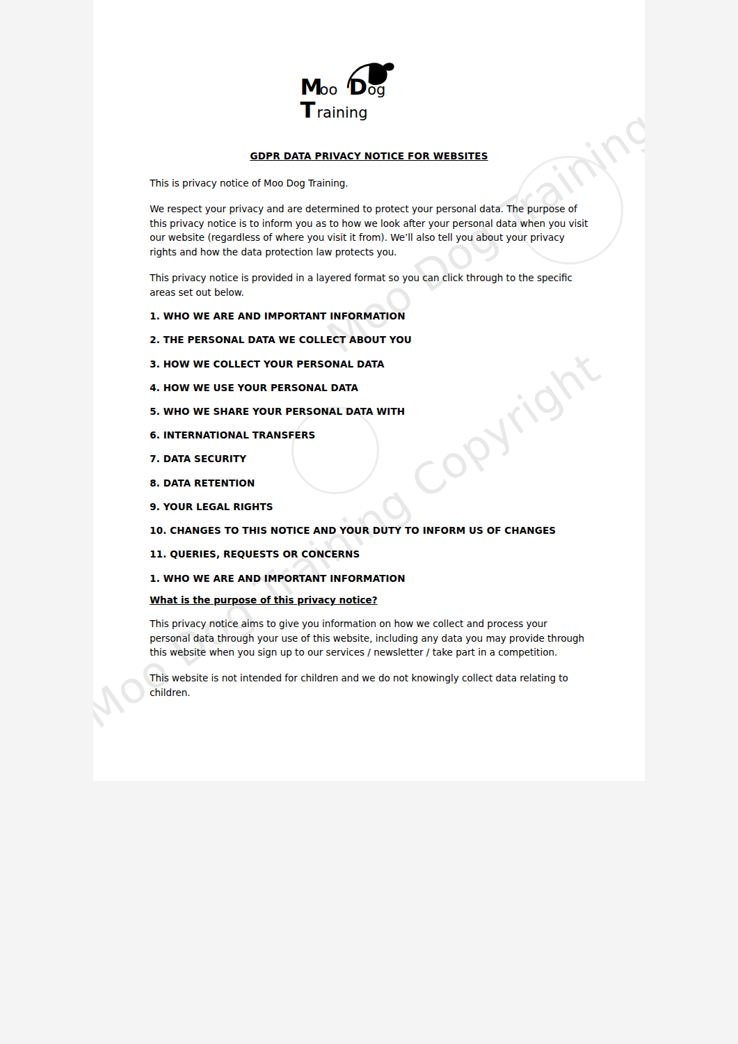Moo Dog Training Copyright Moo Dog Training Copyright
M oo D og T raining
GDPR DATA PRIVACY NOTICE FOR WEBSITES
This is privacy notice of Moo Dog Training.
We respect your privacy and are determined to protect your personal data. The purpose of this privacy notice is to inform you as to how we look after your personal data when you visit our website (regardless of where you visit it from). We’ll also tell you about your privacy rights and how the data protection law protects you.
This privacy notice is provided in a layered format so you can click through to the specific areas set out below.
1. WHO WE ARE AND IMPORTANT INFORMATION
2. THE PERSONAL DATA WE COLLECT ABOUT YOU
3. HOW WE COLLECT YOUR PERSONAL DATA
4. HOW WE USE YOUR PERSONAL DATA
5. WHO WE SHARE YOUR PERSONAL DATA WITH
6. INTERNATIONAL TRANSFERS
7. DATA SECURITY
8. DATA RETENTION
9. YOUR LEGAL RIGHTS
10. CHANGES TO THIS NOTICE AND YOUR DUTY TO INFORM US OF CHANGES
11. QUERIES, REQUESTS OR CONCERNS
1. WHO WE ARE AND IMPORTANT INFORMATION
What is the purpose of this privacy notice?
This privacy notice aims to give you information on how we collect and process your personal data through your use of this website, including any data you may provide through this website when you sign up to our services / newsletter / take part in a competition.
This website is not intended for children and we do not knowingly collect data relating to children.